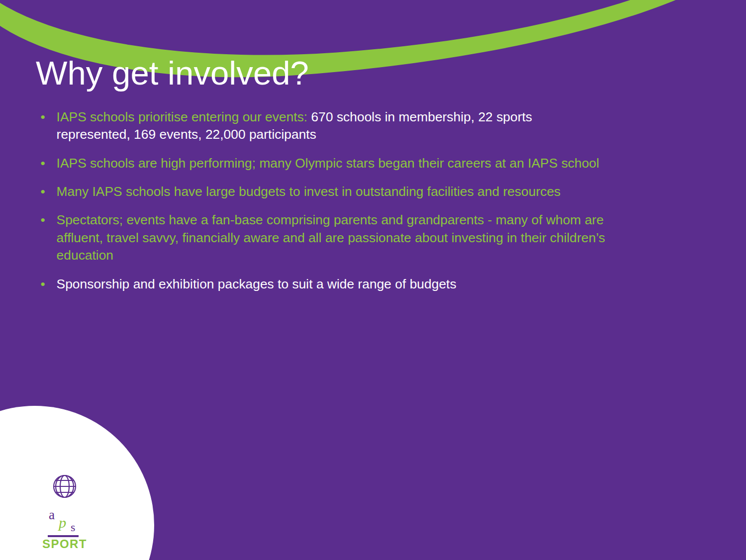Why get involved?
IAPS schools prioritise entering our events: 670 schools in membership, 22 sports represented, 169 events, 22,000 participants
IAPS schools are high performing; many Olympic stars began their careers at an IAPS school
Many IAPS schools have large budgets to invest in outstanding facilities and resources
Spectators; events have a fan-base comprising parents and grandparents - many of whom are affluent, travel savvy, financially aware and all are passionate about investing in their children’s education
Sponsorship and exhibition packages to suit a wide range of budgets
a p s
SPORT